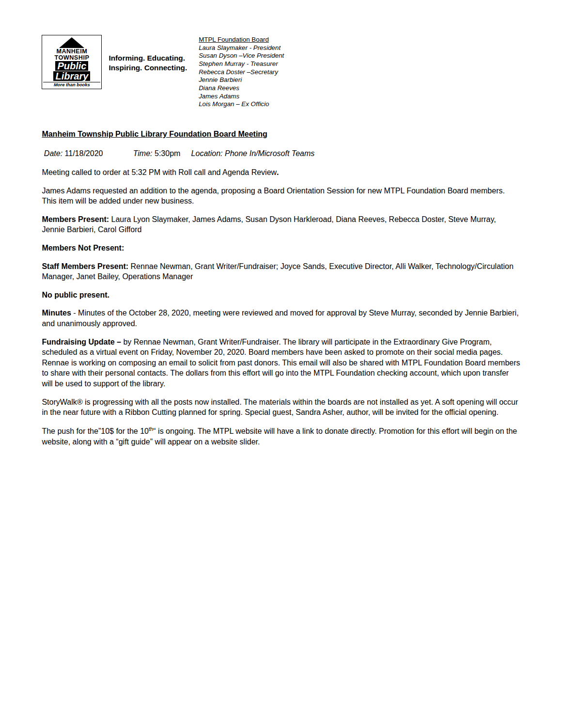MANHEIM
TOWNSHIP
Public
Library
More than books
Informing. Educating.
Inspiring. Connecting.
MTPL Foundation Board
Laura Slaymaker - President
Susan Dyson –Vice President
Stephen Murray - Treasurer
Rebecca Doster –Secretary
Jennie Barbieri
Diana Reeves
James Adams
Lois Morgan – Ex Officio
Manheim Township Public Library Foundation Board Meeting
Date: 11/18/2020 Time: 5:30pm Location: Phone In/Microsoft Teams
Meeting called to order at 5:32 PM with Roll call and Agenda Review.
James Adams requested an addition to the agenda, proposing a Board Orientation Session for new MTPL Foundation Board members. This item will be added under new business.
Members Present: Laura Lyon Slaymaker, James Adams, Susan Dyson Harkleroad, Diana Reeves, Rebecca Doster, Steve Murray, Jennie Barbieri, Carol Gifford
Members Not Present:
Staff Members Present: Rennae Newman, Grant Writer/Fundraiser; Joyce Sands, Executive Director, Alli Walker, Technology/Circulation Manager, Janet Bailey, Operations Manager
No public present.
Minutes - Minutes of the October 28, 2020, meeting were reviewed and moved for approval by Steve Murray, seconded by Jennie Barbieri, and unanimously approved.
Fundraising Update – by Rennae Newman, Grant Writer/Fundraiser. The library will participate in the Extraordinary Give Program, scheduled as a virtual event on Friday, November 20, 2020. Board members have been asked to promote on their social media pages. Rennae is working on composing an email to solicit from past donors. This email will also be shared with MTPL Foundation Board members to share with their personal contacts. The dollars from this effort will go into the MTPL Foundation checking account, which upon transfer will be used to support of the library.
StoryWalk® is progressing with all the posts now installed. The materials within the boards are not installed as yet. A soft opening will occur in the near future with a Ribbon Cutting planned for spring. Special guest, Sandra Asher, author, will be invited for the official opening.
The push for the”10$ for the 10th“ is ongoing. The MTPL website will have a link to donate directly. Promotion for this effort will begin on the website, along with a “gift guide” will appear on a website slider.